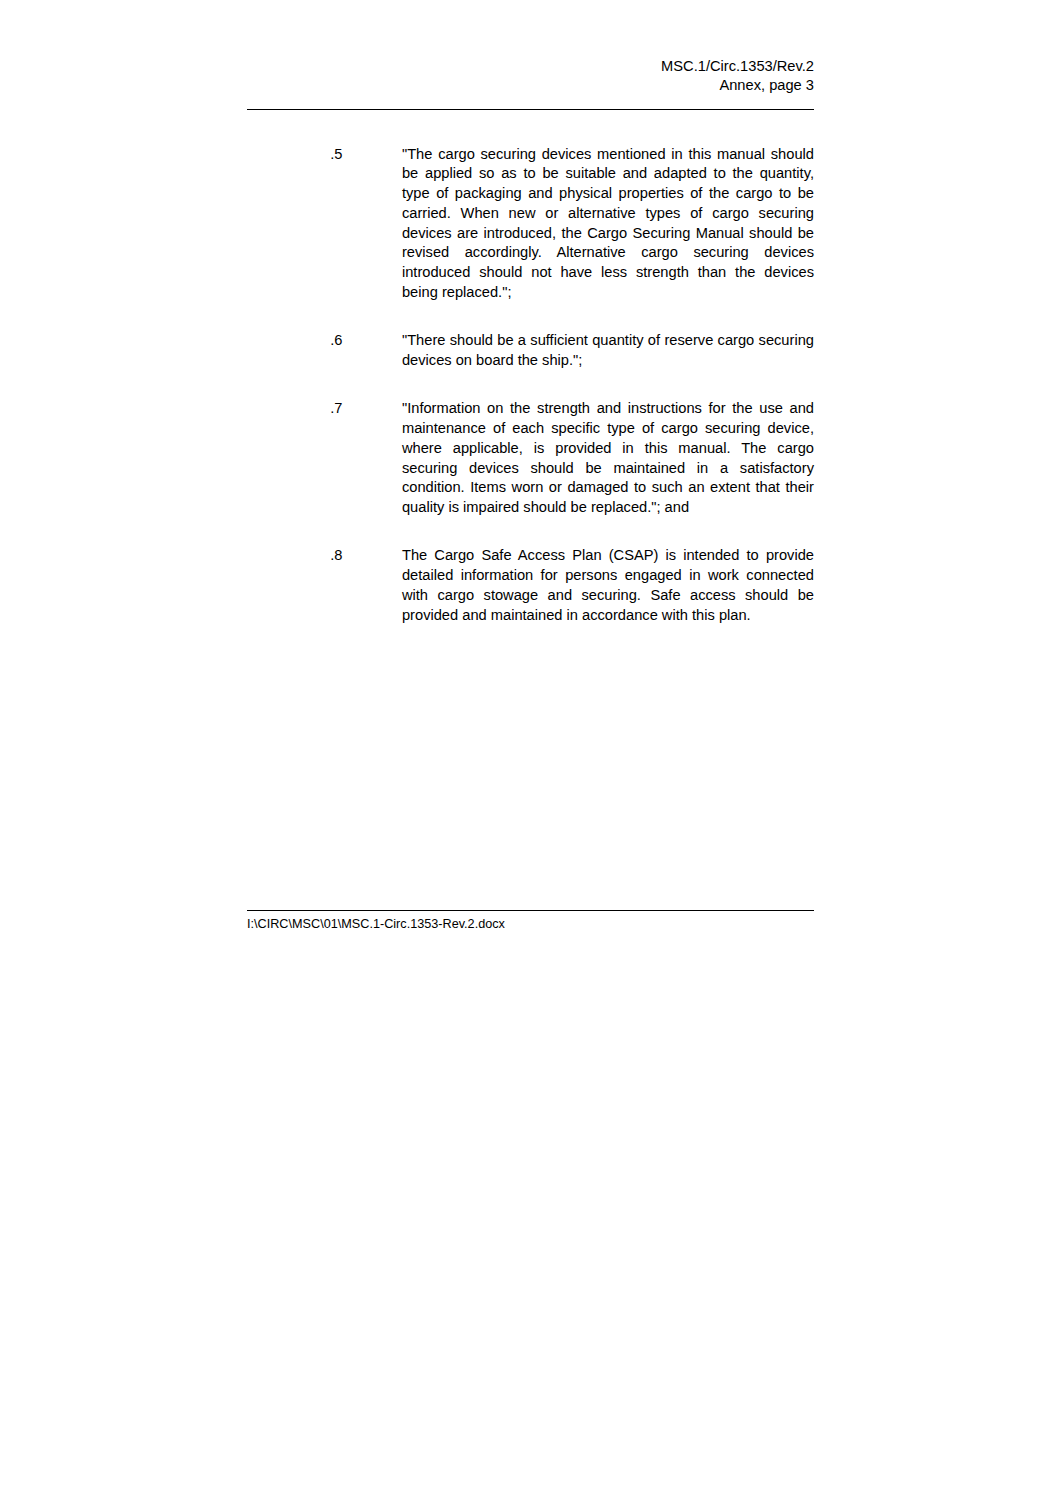MSC.1/Circ.1353/Rev.2
Annex, page 3
.5
"The cargo securing devices mentioned in this manual should be applied so as to be suitable and adapted to the quantity, type of packaging and physical properties of the cargo to be carried. When new or alternative types of cargo securing devices are introduced, the Cargo Securing Manual should be revised accordingly. Alternative cargo securing devices introduced should not have less strength than the devices being replaced.";
.6
"There should be a sufficient quantity of reserve cargo securing devices on board the ship.";
.7
"Information on the strength and instructions for the use and maintenance of each specific type of cargo securing device, where applicable, is provided in this manual. The cargo securing devices should be maintained in a satisfactory condition. Items worn or damaged to such an extent that their quality is impaired should be replaced."; and
.8
The Cargo Safe Access Plan (CSAP) is intended to provide detailed information for persons engaged in work connected with cargo stowage and securing. Safe access should be provided and maintained in accordance with this plan.
I:\CIRC\MSC\01\MSC.1-Circ.1353-Rev.2.docx